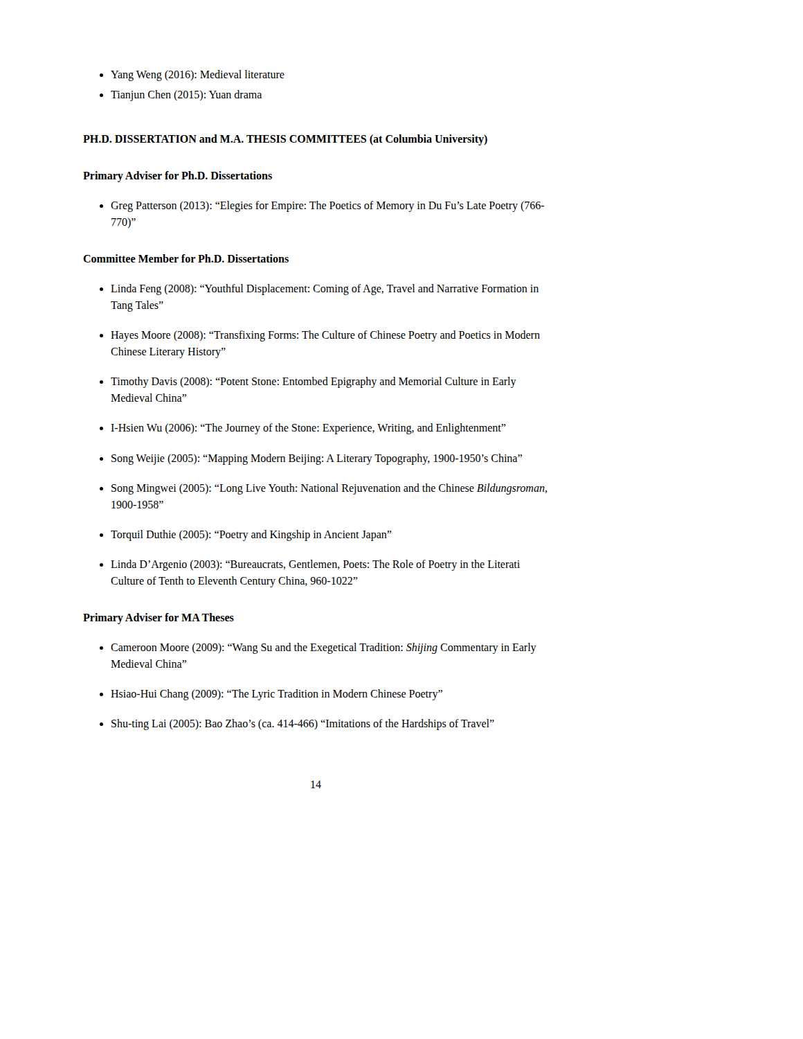Yang Weng (2016): Medieval literature
Tianjun Chen (2015): Yuan drama
PH.D. DISSERTATION and M.A. THESIS COMMITTEES (at Columbia University)
Primary Adviser for Ph.D. Dissertations
Greg Patterson (2013): “Elegies for Empire: The Poetics of Memory in Du Fu’s Late Poetry (766-770)”
Committee Member for Ph.D. Dissertations
Linda Feng (2008): “Youthful Displacement: Coming of Age, Travel and Narrative Formation in Tang Tales”
Hayes Moore (2008): “Transfixing Forms: The Culture of Chinese Poetry and Poetics in Modern Chinese Literary History”
Timothy Davis (2008): “Potent Stone: Entombed Epigraphy and Memorial Culture in Early Medieval China”
I-Hsien Wu (2006): “The Journey of the Stone: Experience, Writing, and Enlightenment”
Song Weijie (2005): “Mapping Modern Beijing: A Literary Topography, 1900-1950’s China”
Song Mingwei (2005): “Long Live Youth: National Rejuvenation and the Chinese Bildungsroman, 1900-1958”
Torquil Duthie (2005): “Poetry and Kingship in Ancient Japan”
Linda D’Argenio (2003): “Bureaucrats, Gentlemen, Poets: The Role of Poetry in the Literati Culture of Tenth to Eleventh Century China, 960-1022”
Primary Adviser for MA Theses
Cameroon Moore (2009): “Wang Su and the Exegetical Tradition: Shijing Commentary in Early Medieval China”
Hsiao-Hui Chang (2009): “The Lyric Tradition in Modern Chinese Poetry”
Shu-ting Lai (2005): Bao Zhao’s (ca. 414-466) “Imitations of the Hardships of Travel”
14